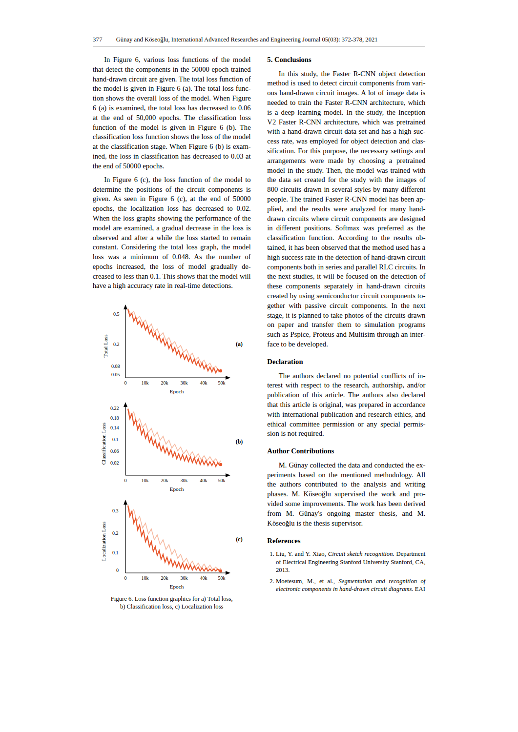377 Günay and Köseoğlu, International Advanced Researches and Engineering Journal 05(03): 372-378, 2021
In Figure 6, various loss functions of the model that detect the components in the 50000 epoch trained hand-drawn circuit are given. The total loss function of the model is given in Figure 6 (a). The total loss function shows the overall loss of the model. When Figure 6 (a) is examined, the total loss has decreased to 0.06 at the end of 50,000 epochs. The classification loss function of the model is given in Figure 6 (b). The classification loss function shows the loss of the model at the classification stage. When Figure 6 (b) is examined, the loss in classification has decreased to 0.03 at the end of 50000 epochs.
In Figure 6 (c), the loss function of the model to determine the positions of the circuit components is given. As seen in Figure 6 (c), at the end of 50000 epochs, the localization loss has decreased to 0.02. When the loss graphs showing the performance of the model are examined, a gradual decrease in the loss is observed and after a while the loss started to remain constant. Considering the total loss graph, the model loss was a minimum of 0.048. As the number of epochs increased, the loss of model gradually decreased to less than 0.1. This shows that the model will have a high accuracy rate in real-time detections.
0.5 0.2 0.08 0.05 0 10k 20k 30k 40k 50k Total Loss Epoch (a) 0.22 0.18 0.14 0.1 0.06 0.02 0 10k 20k 30k 40k 50k Classification Loss Epoch (b) 0.3 0.2 0.1 0 0 10k 20k 30k 40k 50k Localization Loss Epoch (c)
Figure 6. Loss function graphics for a) Total loss,
b) Classification loss, c) Localization loss
5. Conclusions
In this study, the Faster R-CNN object detection method is used to detect circuit components from various hand-drawn circuit images. A lot of image data is needed to train the Faster R-CNN architecture, which is a deep learning model. In the study, the Inception V2 Faster R-CNN architecture, which was pretrained with a hand-drawn circuit data set and has a high success rate, was employed for object detection and classification. For this purpose, the necessary settings and arrangements were made by choosing a pretrained model in the study. Then, the model was trained with the data set created for the study with the images of 800 circuits drawn in several styles by many different people. The trained Faster R-CNN model has been applied, and the results were analyzed for many hand-drawn circuits where circuit components are designed in different positions. Softmax was preferred as the classification function. According to the results obtained, it has been observed that the method used has a high success rate in the detection of hand-drawn circuit components both in series and parallel RLC circuits. In the next studies, it will be focused on the detection of these components separately in hand-drawn circuits created by using semiconductor circuit components together with passive circuit components. In the next stage, it is planned to take photos of the circuits drawn on paper and transfer them to simulation programs such as Pspice, Proteus and Multisim through an interface to be developed.
Declaration
The authors declared no potential conflicts of interest with respect to the research, authorship, and/or publication of this article. The authors also declared that this article is original, was prepared in accordance with international publication and research ethics, and ethical committee permission or any special permission is not required.
Author Contributions
M. Günay collected the data and conducted the experiments based on the mentioned methodology. All the authors contributed to the analysis and writing phases. M. Köseoğlu supervised the work and provided some improvements. The work has been derived from M. Günay's ongoing master thesis, and M. Köseoğlu is the thesis supervisor.
References
Liu, Y. and Y. Xiao, Circuit sketch recognition. Department of Electrical Engineering Stanford University Stanford, CA, 2013.
Moetesum, M., et al., Segmentation and recognition of electronic components in hand-drawn circuit diagrams. EAI